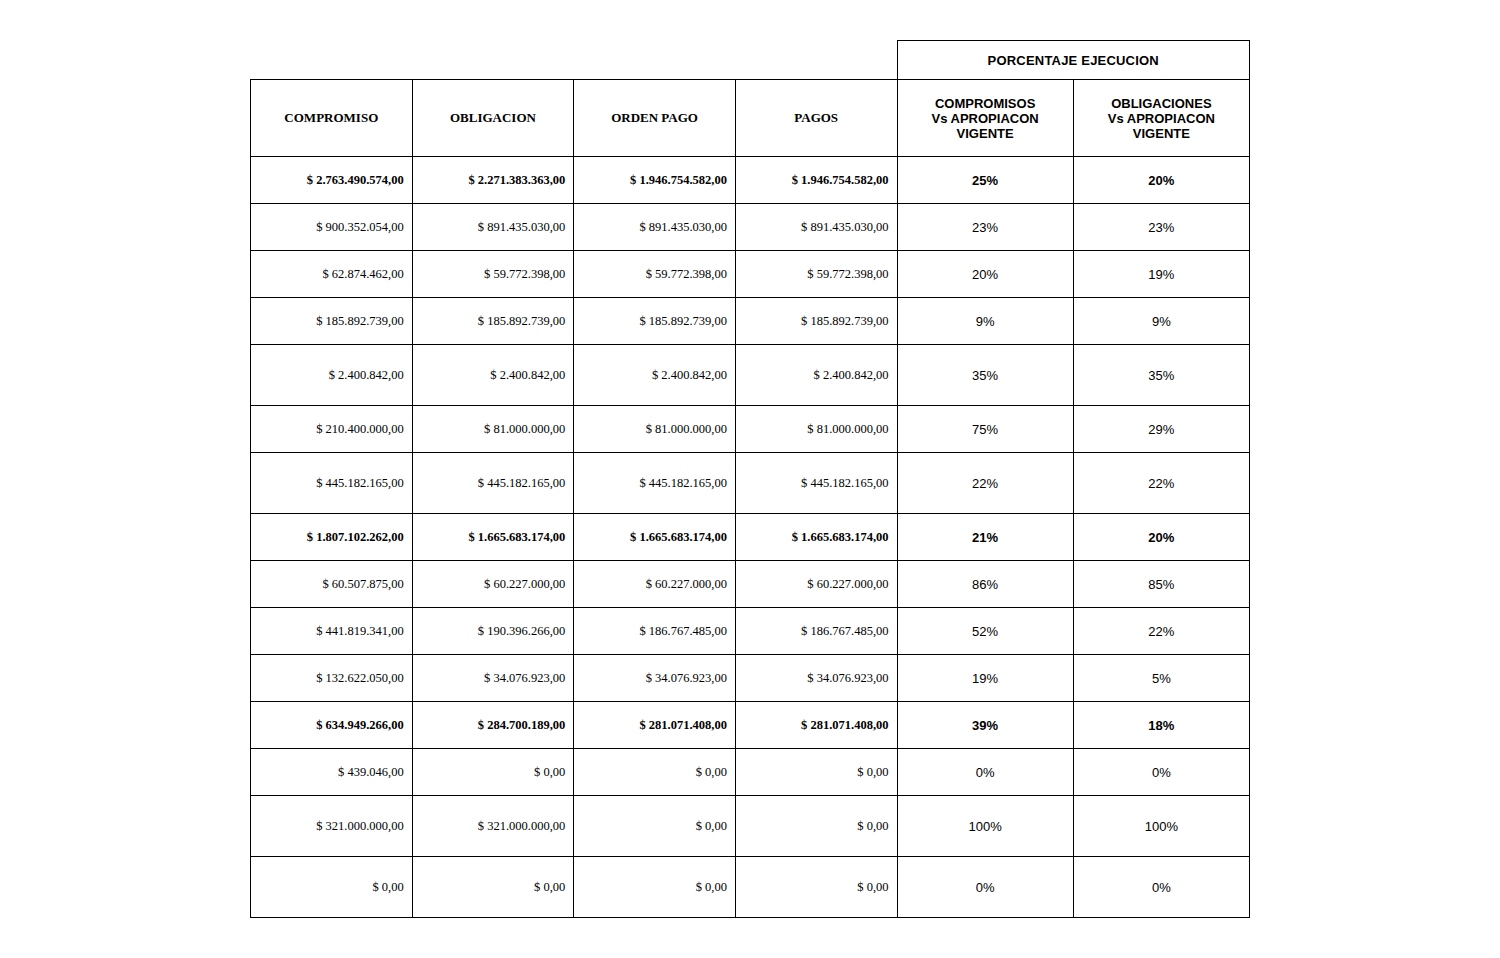| | | | | PORCENTAJE EJECUCION |
| --- | --- | --- | --- | --- |
| COMPROMISO | OBLIGACION | ORDEN PAGO | PAGOS | COMPROMISOS Vs APROPIACON VIGENTE | OBLIGACIONES Vs APROPIACON VIGENTE |
| $ 2.763.490.574,00 | $ 2.271.383.363,00 | $ 1.946.754.582,00 | $ 1.946.754.582,00 | 25% | 20% |
| $ 900.352.054,00 | $ 891.435.030,00 | $ 891.435.030,00 | $ 891.435.030,00 | 23% | 23% |
| $ 62.874.462,00 | $ 59.772.398,00 | $ 59.772.398,00 | $ 59.772.398,00 | 20% | 19% |
| $ 185.892.739,00 | $ 185.892.739,00 | $ 185.892.739,00 | $ 185.892.739,00 | 9% | 9% |
| $ 2.400.842,00 | $ 2.400.842,00 | $ 2.400.842,00 | $ 2.400.842,00 | 35% | 35% |
| $ 210.400.000,00 | $ 81.000.000,00 | $ 81.000.000,00 | $ 81.000.000,00 | 75% | 29% |
| $ 445.182.165,00 | $ 445.182.165,00 | $ 445.182.165,00 | $ 445.182.165,00 | 22% | 22% |
| $ 1.807.102.262,00 | $ 1.665.683.174,00 | $ 1.665.683.174,00 | $ 1.665.683.174,00 | 21% | 20% |
| $ 60.507.875,00 | $ 60.227.000,00 | $ 60.227.000,00 | $ 60.227.000,00 | 86% | 85% |
| $ 441.819.341,00 | $ 190.396.266,00 | $ 186.767.485,00 | $ 186.767.485,00 | 52% | 22% |
| $ 132.622.050,00 | $ 34.076.923,00 | $ 34.076.923,00 | $ 34.076.923,00 | 19% | 5% |
| $ 634.949.266,00 | $ 284.700.189,00 | $ 281.071.408,00 | $ 281.071.408,00 | 39% | 18% |
| $ 439.046,00 | $ 0,00 | $ 0,00 | $ 0,00 | 0% | 0% |
| $ 321.000.000,00 | $ 321.000.000,00 | $ 0,00 | $ 0,00 | 100% | 100% |
| $ 0,00 | $ 0,00 | $ 0,00 | $ 0,00 | 0% | 0% |